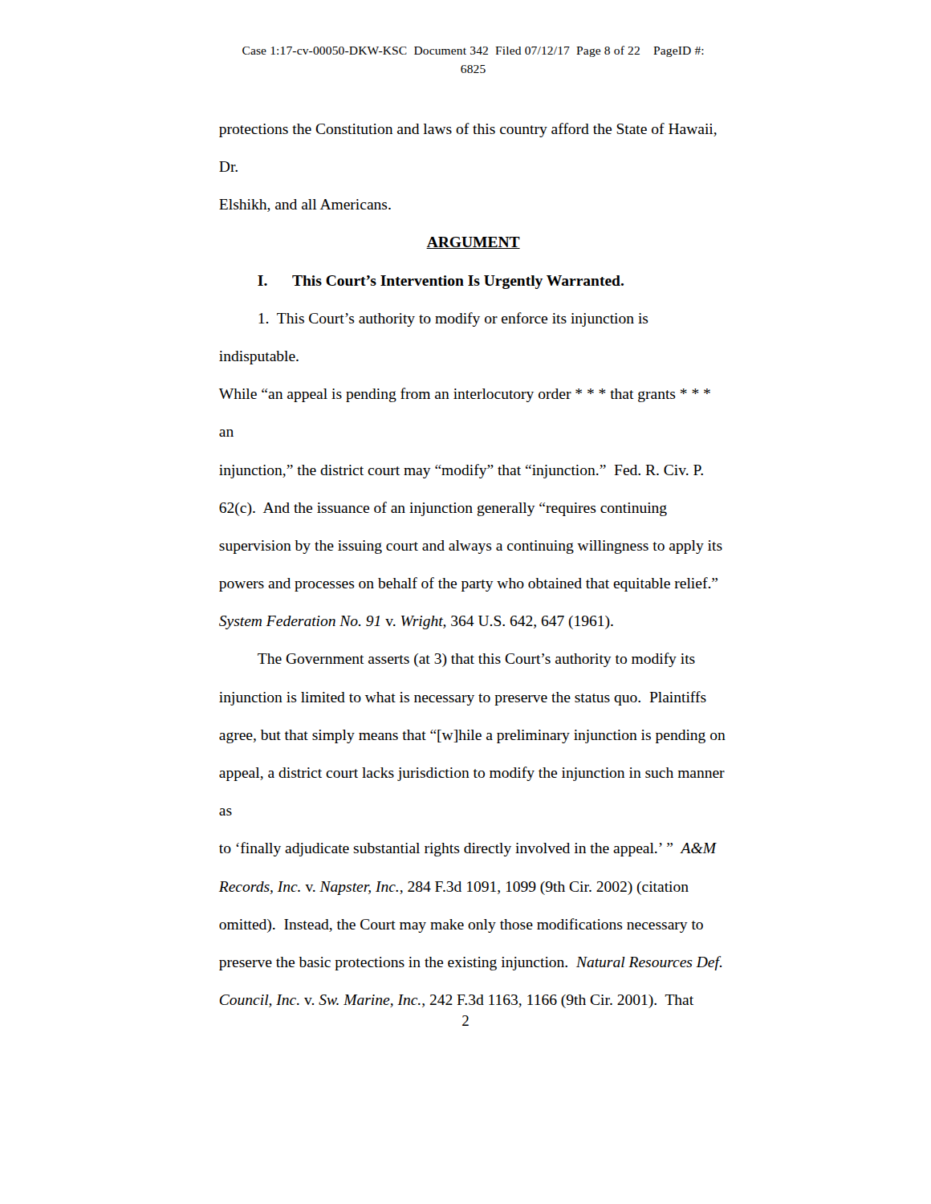Case 1:17-cv-00050-DKW-KSC Document 342 Filed 07/12/17 Page 8 of 22 PageID #:
6825
protections the Constitution and laws of this country afford the State of Hawaii, Dr.
Elshikh, and all Americans.
ARGUMENT
I.
This Court’s Intervention Is Urgently Warranted.
1. This Court’s authority to modify or enforce its injunction is indisputable.
While “an appeal is pending from an interlocutory order * * * that grants * * * an
injunction,” the district court may “modify” that “injunction.” Fed. R. Civ. P.
62(c). And the issuance of an injunction generally “requires continuing
supervision by the issuing court and always a continuing willingness to apply its
powers and processes on behalf of the party who obtained that equitable relief.”
System Federation No. 91 v. Wright, 364 U.S. 642, 647 (1961).
The Government asserts (at 3) that this Court’s authority to modify its
injunction is limited to what is necessary to preserve the status quo. Plaintiffs
agree, but that simply means that “[w]hile a preliminary injunction is pending on
appeal, a district court lacks jurisdiction to modify the injunction in such manner as
to ‘finally adjudicate substantial rights directly involved in the appeal.’ ” A&M
Records, Inc. v. Napster, Inc., 284 F.3d 1091, 1099 (9th Cir. 2002) (citation
omitted). Instead, the Court may make only those modifications necessary to
preserve the basic protections in the existing injunction. Natural Resources Def.
Council, Inc. v. Sw. Marine, Inc., 242 F.3d 1163, 1166 (9th Cir. 2001). That
2